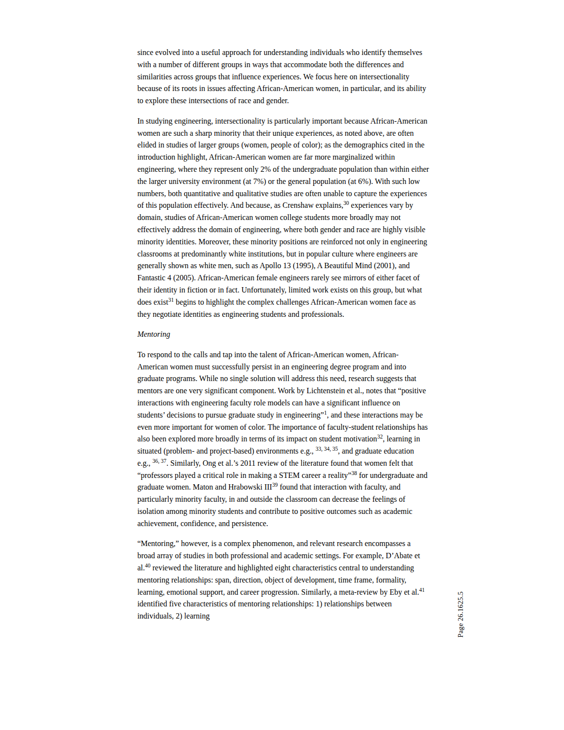since evolved into a useful approach for understanding individuals who identify themselves with a number of different groups in ways that accommodate both the differences and similarities across groups that influence experiences. We focus here on intersectionality because of its roots in issues affecting African-American women, in particular, and its ability to explore these intersections of race and gender.
In studying engineering, intersectionality is particularly important because African-American women are such a sharp minority that their unique experiences, as noted above, are often elided in studies of larger groups (women, people of color); as the demographics cited in the introduction highlight, African-American women are far more marginalized within engineering, where they represent only 2% of the undergraduate population than within either the larger university environment (at 7%) or the general population (at 6%). With such low numbers, both quantitative and qualitative studies are often unable to capture the experiences of this population effectively. And because, as Crenshaw explains,30 experiences vary by domain, studies of African-American women college students more broadly may not effectively address the domain of engineering, where both gender and race are highly visible minority identities. Moreover, these minority positions are reinforced not only in engineering classrooms at predominantly white institutions, but in popular culture where engineers are generally shown as white men, such as Apollo 13 (1995), A Beautiful Mind (2001), and Fantastic 4 (2005). African-American female engineers rarely see mirrors of either facet of their identity in fiction or in fact. Unfortunately, limited work exists on this group, but what does exist31 begins to highlight the complex challenges African-American women face as they negotiate identities as engineering students and professionals.
Mentoring
To respond to the calls and tap into the talent of African-American women, African-American women must successfully persist in an engineering degree program and into graduate programs. While no single solution will address this need, research suggests that mentors are one very significant component. Work by Lichtenstein et al., notes that “positive interactions with engineering faculty role models can have a significant influence on students’ decisions to pursue graduate study in engineering”1, and these interactions may be even more important for women of color. The importance of faculty-student relationships has also been explored more broadly in terms of its impact on student motivation32, learning in situated (problem- and project-based) environments e.g., 33, 34, 35, and graduate education e.g., 36, 37. Similarly, Ong et al.’s 2011 review of the literature found that women felt that “professors played a critical role in making a STEM career a reality”38 for undergraduate and graduate women. Maton and Hrabowski III39 found that interaction with faculty, and particularly minority faculty, in and outside the classroom can decrease the feelings of isolation among minority students and contribute to positive outcomes such as academic achievement, confidence, and persistence.
“Mentoring,” however, is a complex phenomenon, and relevant research encompasses a broad array of studies in both professional and academic settings. For example, D’Abate et al.40 reviewed the literature and highlighted eight characteristics central to understanding mentoring relationships: span, direction, object of development, time frame, formality, learning, emotional support, and career progression. Similarly, a meta-review by Eby et al.41 identified five characteristics of mentoring relationships: 1) relationships between individuals, 2) learning
Page 26.1625.5